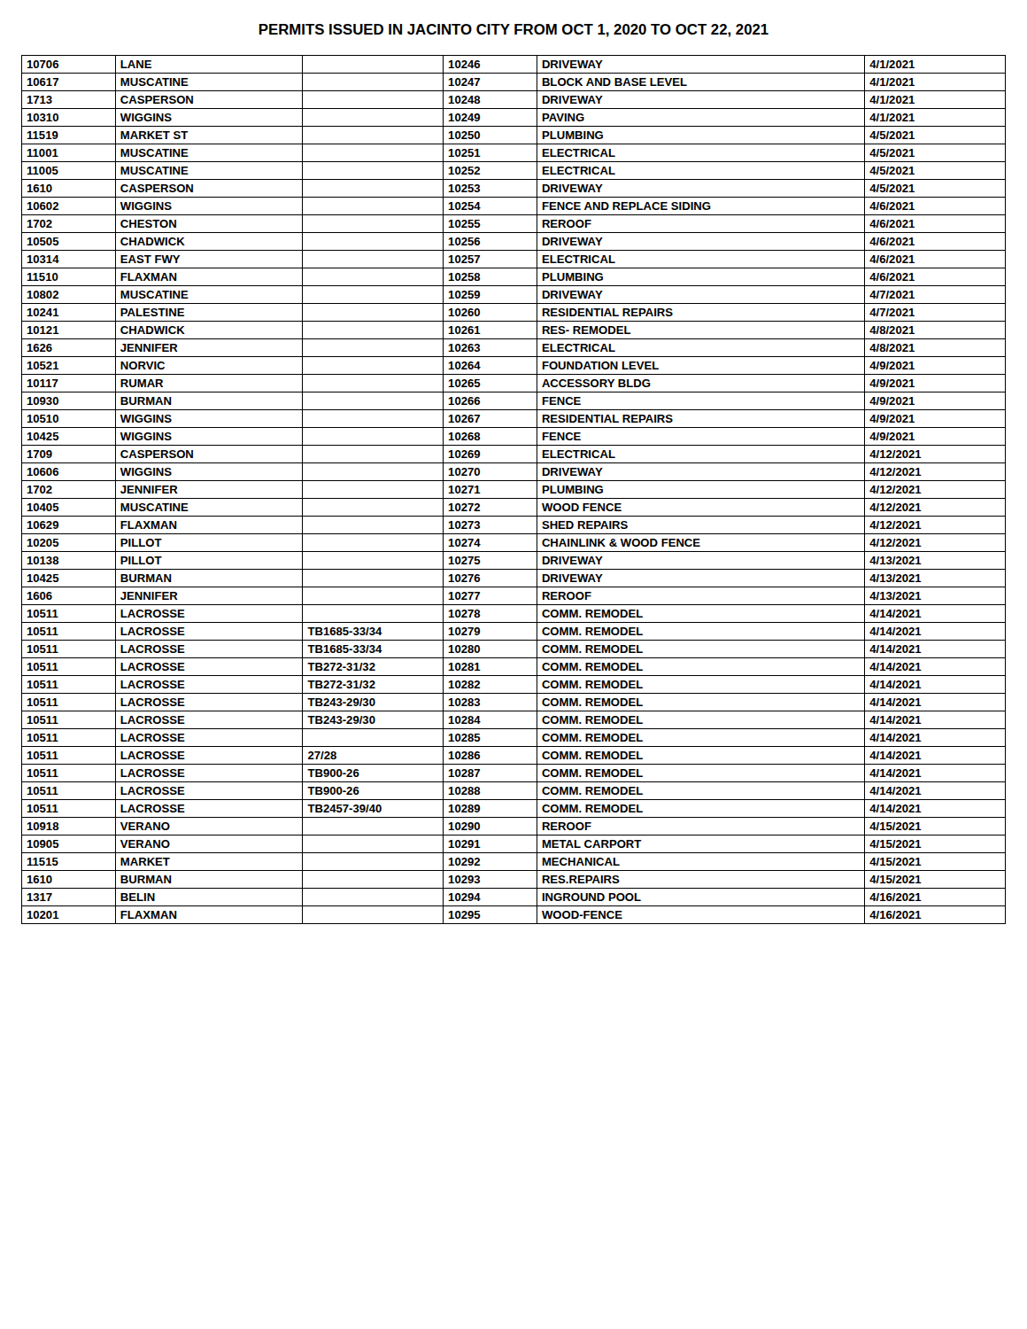PERMITS ISSUED IN JACINTO CITY FROM OCT 1, 2020 TO OCT 22, 2021
| 10706 | LANE | | 10246 | DRIVEWAY | 4/1/2021 |
| 10617 | MUSCATINE | | 10247 | BLOCK AND BASE LEVEL | 4/1/2021 |
| 1713 | CASPERSON | | 10248 | DRIVEWAY | 4/1/2021 |
| 10310 | WIGGINS | | 10249 | PAVING | 4/1/2021 |
| 11519 | MARKET ST | | 10250 | PLUMBING | 4/5/2021 |
| 11001 | MUSCATINE | | 10251 | ELECTRICAL | 4/5/2021 |
| 11005 | MUSCATINE | | 10252 | ELECTRICAL | 4/5/2021 |
| 1610 | CASPERSON | | 10253 | DRIVEWAY | 4/5/2021 |
| 10602 | WIGGINS | | 10254 | FENCE AND REPLACE SIDING | 4/6/2021 |
| 1702 | CHESTON | | 10255 | REROOF | 4/6/2021 |
| 10505 | CHADWICK | | 10256 | DRIVEWAY | 4/6/2021 |
| 10314 | EAST FWY | | 10257 | ELECTRICAL | 4/6/2021 |
| 11510 | FLAXMAN | | 10258 | PLUMBING | 4/6/2021 |
| 10802 | MUSCATINE | | 10259 | DRIVEWAY | 4/7/2021 |
| 10241 | PALESTINE | | 10260 | RESIDENTIAL REPAIRS | 4/7/2021 |
| 10121 | CHADWICK | | 10261 | RES- REMODEL | 4/8/2021 |
| 1626 | JENNIFER | | 10263 | ELECTRICAL | 4/8/2021 |
| 10521 | NORVIC | | 10264 | FOUNDATION LEVEL | 4/9/2021 |
| 10117 | RUMAR | | 10265 | ACCESSORY BLDG | 4/9/2021 |
| 10930 | BURMAN | | 10266 | FENCE | 4/9/2021 |
| 10510 | WIGGINS | | 10267 | RESIDENTIAL REPAIRS | 4/9/2021 |
| 10425 | WIGGINS | | 10268 | FENCE | 4/9/2021 |
| 1709 | CASPERSON | | 10269 | ELECTRICAL | 4/12/2021 |
| 10606 | WIGGINS | | 10270 | DRIVEWAY | 4/12/2021 |
| 1702 | JENNIFER | | 10271 | PLUMBING | 4/12/2021 |
| 10405 | MUSCATINE | | 10272 | WOOD FENCE | 4/12/2021 |
| 10629 | FLAXMAN | | 10273 | SHED REPAIRS | 4/12/2021 |
| 10205 | PILLOT | | 10274 | CHAINLINK & WOOD FENCE | 4/12/2021 |
| 10138 | PILLOT | | 10275 | DRIVEWAY | 4/13/2021 |
| 10425 | BURMAN | | 10276 | DRIVEWAY | 4/13/2021 |
| 1606 | JENNIFER | | 10277 | REROOF | 4/13/2021 |
| 10511 | LACROSSE | | 10278 | COMM. REMODEL | 4/14/2021 |
| 10511 | LACROSSE | TB1685-33/34 | 10279 | COMM. REMODEL | 4/14/2021 |
| 10511 | LACROSSE | TB1685-33/34 | 10280 | COMM. REMODEL | 4/14/2021 |
| 10511 | LACROSSE | TB272-31/32 | 10281 | COMM. REMODEL | 4/14/2021 |
| 10511 | LACROSSE | TB272-31/32 | 10282 | COMM. REMODEL | 4/14/2021 |
| 10511 | LACROSSE | TB243-29/30 | 10283 | COMM. REMODEL | 4/14/2021 |
| 10511 | LACROSSE | TB243-29/30 | 10284 | COMM. REMODEL | 4/14/2021 |
| 10511 | LACROSSE | | 10285 | COMM. REMODEL | 4/14/2021 |
| 10511 | LACROSSE | 27/28 | 10286 | COMM. REMODEL | 4/14/2021 |
| 10511 | LACROSSE | TB900-26 | 10287 | COMM. REMODEL | 4/14/2021 |
| 10511 | LACROSSE | TB900-26 | 10288 | COMM. REMODEL | 4/14/2021 |
| 10511 | LACROSSE | TB2457-39/40 | 10289 | COMM. REMODEL | 4/14/2021 |
| 10918 | VERANO | | 10290 | REROOF | 4/15/2021 |
| 10905 | VERANO | | 10291 | METAL CARPORT | 4/15/2021 |
| 11515 | MARKET | | 10292 | MECHANICAL | 4/15/2021 |
| 1610 | BURMAN | | 10293 | RES.REPAIRS | 4/15/2021 |
| 1317 | BELIN | | 10294 | INGROUND POOL | 4/16/2021 |
| 10201 | FLAXMAN | | 10295 | WOOD-FENCE | 4/16/2021 |